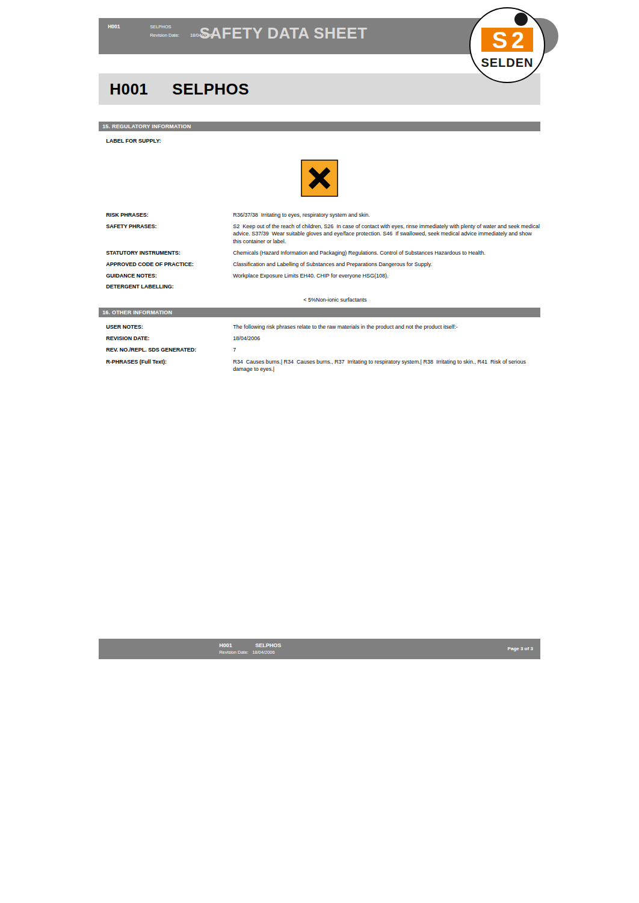H001 SELPHOS
Revision Date: 18/04/2006
SAFETY DATA SHEET
S 2 SELDEN
H001 SELPHOS
15. REGULATORY INFORMATION
| LABEL FOR SUPPLY: | |
| RISK PHRASES: | R36/37/38 Irritating to eyes, respiratory system and skin. |
| SAFETY PHRASES: | S2 Keep out of the reach of children, S26 In case of contact with eyes, rinse immediately with plenty of water and seek medical advice. S37/39 Wear suitable gloves and eye/face protection. S46 If swallowed, seek medical advice immediately and show this container or label. |
| STATUTORY INSTRUMENTS: | Chemicals (Hazard Information and Packaging) Regulations. Control of Substances Hazardous to Health. |
| APPROVED CODE OF PRACTICE: | Classification and Labelling of Substances and Preparations Dangerous for Supply. |
| GUIDANCE NOTES: | Workplace Exposure Limits EH40. CHIP for everyone HSG(108). |
DETERGENT LABELLING:
| < 5% | Non-ionic surfactants |
16. OTHER INFORMATION
| USER NOTES: | The following risk phrases relate to the raw materials in the product and not the product itself:- |
| REVISION DATE: | 18/04/2006 |
| REV. NO./REPL. SDS GENERATED: | 7 |
| R-PHRASES (Full Text): | R34 Causes burns./ R34 Causes burns., R37 Irritating to respiratory system./ R38 Irritating to skin., R41 Risk of serious damage to eyes./ |
H001 SELPHOS
Revision Date: 18/04/2006
Page 3 of 3